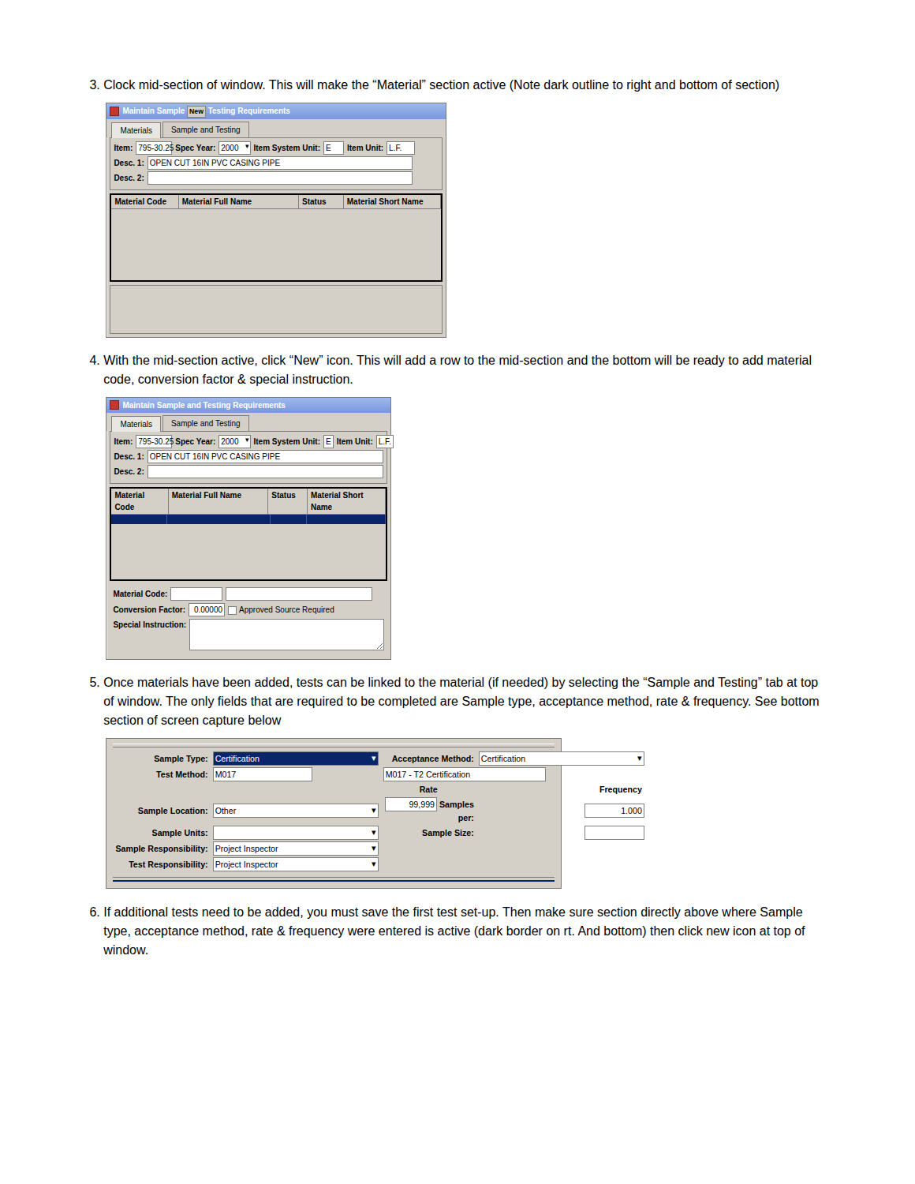Clock mid-section of window. This will make the “Material” section active (Note dark outline to right and bottom of section)
Maintain Sample New Testing Requirements
Materials
Sample and Testing
Item: 795-30.25 Spec Year: 2000 Item System Unit: E Item Unit: L.F.
Desc. 1: OPEN CUT 16IN PVC CASING PIPE
Desc. 2:
Material Code
Material Full Name
Status
Material Short Name
With the mid-section active, click “New” icon. This will add a row to the mid-section and the bottom will be ready to add material code, conversion factor & special instruction.
Maintain Sample and Testing Requirements
Materials
Sample and Testing
Item: 795-30.25 Spec Year: 2000 Item System Unit: E Item Unit: L.F.
Desc. 1: OPEN CUT 16IN PVC CASING PIPE
Desc. 2:
Material Code
Material Full Name
Status
Material Short Name
Material Code:
Conversion Factor: 0.00000 Approved Source Required
Special Instruction:
Once materials have been added, tests can be linked to the material (if needed) by selecting the “Sample and Testing” tab at top of window. The only fields that are required to be completed are Sample type, acceptance method, rate & frequency. See bottom section of screen capture below
| Sample Type: | Certification | Acceptance Method: | Certification |
| Test Method: | M017 | M017 - T2 Certification |
| | | Rate | Frequency |
| Sample Location: | Other | 99,999 Samples per: | 1.000 |
| Sample Units: | | Sample Size: | |
| Sample Responsibility: | Project Inspector | |
| Test Responsibility: | Project Inspector | |
If additional tests need to be added, you must save the first test set-up. Then make sure section directly above where Sample type, acceptance method, rate & frequency were entered is active (dark border on rt. And bottom) then click new icon at top of window.